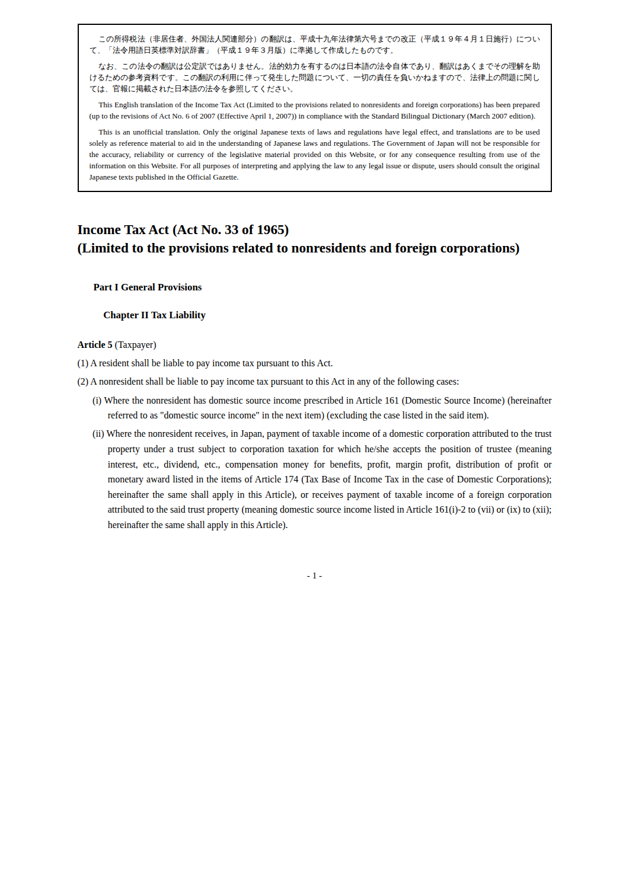この所得税法（非居住者、外国法人関連部分）の翻訳は、平成十九年法律第六号までの改正（平成１９年４月１日施行）について、「法令用語日英標準対訳辞書」（平成１９年３月版）に準拠して作成したものです。
なお、この法令の翻訳は公定訳ではありません。法的効力を有するのは日本語の法令自体であり、翻訳はあくまでその理解を助けるための参考資料です。この翻訳の利用に伴って発生した問題について、一切の責任を負いかねますので、法律上の問題に関しては、官報に掲載された日本語の法令を参照してください。
This English translation of the Income Tax Act (Limited to the provisions related to nonresidents and foreign corporations) has been prepared (up to the revisions of Act No. 6 of 2007 (Effective April 1, 2007)) in compliance with the Standard Bilingual Dictionary (March 2007 edition).
This is an unofficial translation. Only the original Japanese texts of laws and regulations have legal effect, and translations are to be used solely as reference material to aid in the understanding of Japanese laws and regulations. The Government of Japan will not be responsible for the accuracy, reliability or currency of the legislative material provided on this Website, or for any consequence resulting from use of the information on this Website. For all purposes of interpreting and applying the law to any legal issue or dispute, users should consult the original Japanese texts published in the Official Gazette.
Income Tax Act (Act No. 33 of 1965)
(Limited to the provisions related to nonresidents and foreign corporations)
Part I General Provisions
Chapter II Tax Liability
Article 5 (Taxpayer)
(1) A resident shall be liable to pay income tax pursuant to this Act.
(2) A nonresident shall be liable to pay income tax pursuant to this Act in any of the following cases:
(i) Where the nonresident has domestic source income prescribed in Article 161 (Domestic Source Income) (hereinafter referred to as "domestic source income" in the next item) (excluding the case listed in the said item).
(ii) Where the nonresident receives, in Japan, payment of taxable income of a domestic corporation attributed to the trust property under a trust subject to corporation taxation for which he/she accepts the position of trustee (meaning interest, etc., dividend, etc., compensation money for benefits, profit, margin profit, distribution of profit or monetary award listed in the items of Article 174 (Tax Base of Income Tax in the case of Domestic Corporations); hereinafter the same shall apply in this Article), or receives payment of taxable income of a foreign corporation attributed to the said trust property (meaning domestic source income listed in Article 161(i)-2 to (vii) or (ix) to (xii); hereinafter the same shall apply in this Article).
- 1 -